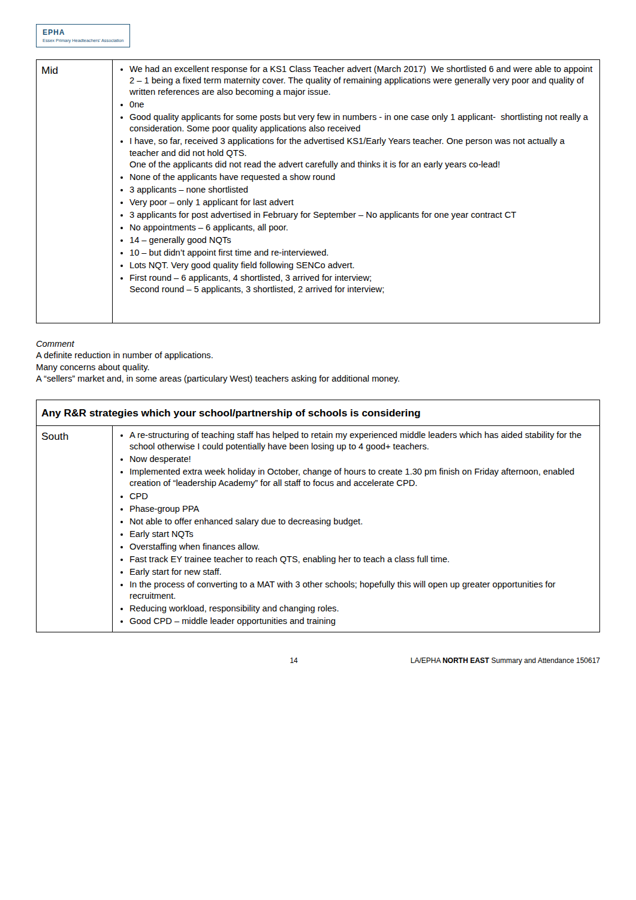EPHAEssex Primary Headteachers' Association
| Mid | We had an excellent response for a KS1 Class Teacher advert (March 2017) We shortlisted 6 and were able to appoint 2 – 1 being a fixed term maternity cover. The quality of remaining applications were generally very poor and quality of written references are also becoming a major issue. 0ne Good quality applicants for some posts but very few in numbers - in one case only 1 applicant- shortlisting not really a consideration. Some poor quality applications also received I have, so far, received 3 applications for the advertised KS1/Early Years teacher. One person was not actually a teacher and did not hold QTS. One of the applicants did not read the advert carefully and thinks it is for an early years co-lead! None of the applicants have requested a show round 3 applicants – none shortlisted Very poor – only 1 applicant for last advert 3 applicants for post advertised in February for September – No applicants for one year contract CT No appointments – 6 applicants, all poor. 14 – generally good NQTs 10 – but didn’t appoint first time and re-interviewed. Lots NQT. Very good quality field following SENCo advert. First round – 6 applicants, 4 shortlisted, 3 arrived for interview; Second round – 5 applicants, 3 shortlisted, 2 arrived for interview; |
Comment
A definite reduction in number of applications.
Many concerns about quality.
A “sellers” market and, in some areas (particulary West) teachers asking for additional money.
| Any R&R strategies which your school/partnership of schools is considering |
| South | A re-structuring of teaching staff has helped to retain my experienced middle leaders which has aided stability for the school otherwise I could potentially have been losing up to 4 good+ teachers. Now desperate! Implemented extra week holiday in October, change of hours to create 1.30 pm finish on Friday afternoon, enabled creation of “leadership Academy” for all staff to focus and accelerate CPD. CPD Phase-group PPA Not able to offer enhanced salary due to decreasing budget. Early start NQTs Overstaffing when finances allow. Fast track EY trainee teacher to reach QTS, enabling her to teach a class full time. Early start for new staff. In the process of converting to a MAT with 3 other schools; hopefully this will open up greater opportunities for recruitment. Reducing workload, responsibility and changing roles. Good CPD – middle leader opportunities and training |
14 LA/EPHA NORTH EAST Summary and Attendance 150617